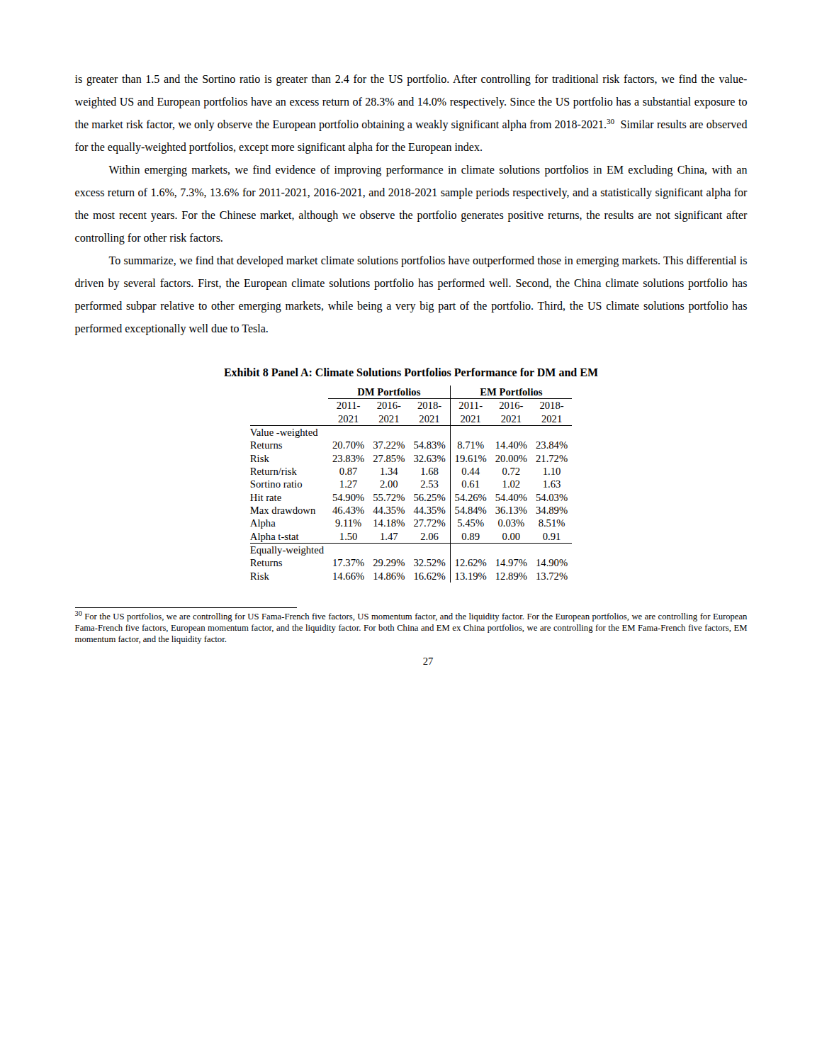is greater than 1.5 and the Sortino ratio is greater than 2.4 for the US portfolio. After controlling for traditional risk factors, we find the value-weighted US and European portfolios have an excess return of 28.3% and 14.0% respectively. Since the US portfolio has a substantial exposure to the market risk factor, we only observe the European portfolio obtaining a weakly significant alpha from 2018-2021.30 Similar results are observed for the equally-weighted portfolios, except more significant alpha for the European index.
Within emerging markets, we find evidence of improving performance in climate solutions portfolios in EM excluding China, with an excess return of 1.6%, 7.3%, 13.6% for 2011-2021, 2016-2021, and 2018-2021 sample periods respectively, and a statistically significant alpha for the most recent years. For the Chinese market, although we observe the portfolio generates positive returns, the results are not significant after controlling for other risk factors.
To summarize, we find that developed market climate solutions portfolios have outperformed those in emerging markets. This differential is driven by several factors. First, the European climate solutions portfolio has performed well. Second, the China climate solutions portfolio has performed subpar relative to other emerging markets, while being a very big part of the portfolio. Third, the US climate solutions portfolio has performed exceptionally well due to Tesla.
Exhibit 8 Panel A: Climate Solutions Portfolios Performance for DM and EM
| | DM Portfolios | EM Portfolios |
| | 2011- | 2016- | 2018- | 2011- | 2016- | 2018- |
| | 2021 | 2021 | 2021 | 2021 | 2021 | 2021 |
| Value -weighted | | | | | | |
| Returns | 20.70% | 37.22% | 54.83% | 8.71% | 14.40% | 23.84% |
| Risk | 23.83% | 27.85% | 32.63% | 19.61% | 20.00% | 21.72% |
| Return/risk | 0.87 | 1.34 | 1.68 | 0.44 | 0.72 | 1.10 |
| Sortino ratio | 1.27 | 2.00 | 2.53 | 0.61 | 1.02 | 1.63 |
| Hit rate | 54.90% | 55.72% | 56.25% | 54.26% | 54.40% | 54.03% |
| Max drawdown | 46.43% | 44.35% | 44.35% | 54.84% | 36.13% | 34.89% |
| Alpha | 9.11% | 14.18% | 27.72% | 5.45% | 0.03% | 8.51% |
| Alpha t-stat | 1.50 | 1.47 | 2.06 | 0.89 | 0.00 | 0.91 |
| Equally-weighted | | | | | | |
| Returns | 17.37% | 29.29% | 32.52% | 12.62% | 14.97% | 14.90% |
| Risk | 14.66% | 14.86% | 16.62% | 13.19% | 12.89% | 13.72% |
30 For the US portfolios, we are controlling for US Fama-French five factors, US momentum factor, and the liquidity factor. For the European portfolios, we are controlling for European Fama-French five factors, European momentum factor, and the liquidity factor. For both China and EM ex China portfolios, we are controlling for the EM Fama-French five factors, EM momentum factor, and the liquidity factor.
27